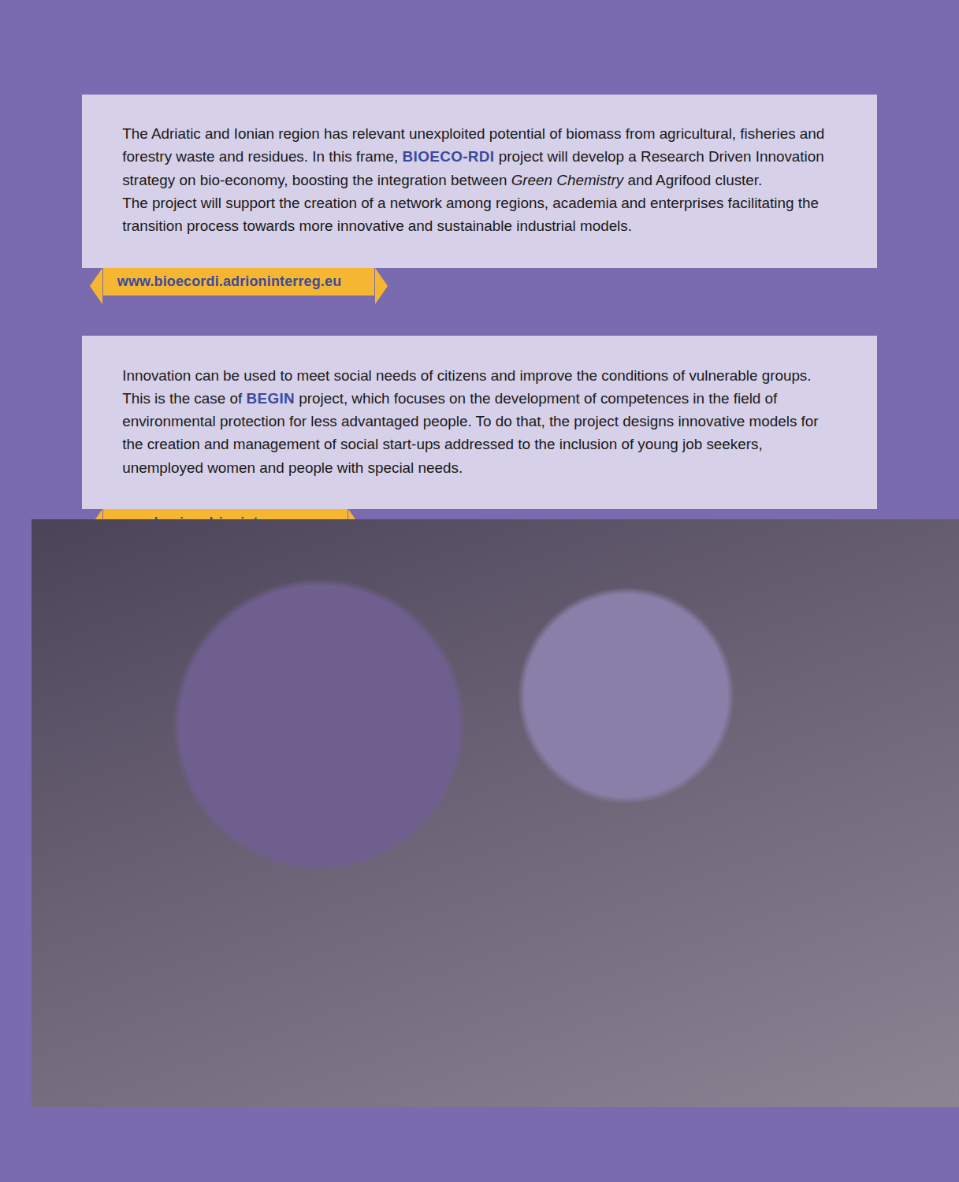The Adriatic and Ionian region has relevant unexploited potential of biomass from agricultural, fisheries and forestry waste and residues. In this frame, BIOECO-RDI project will develop a Research Driven Innovation strategy on bio-economy, boosting the integration between Green Chemistry and Agrifood cluster.
The project will support the creation of a network among regions, academia and enterprises facilitating the transition process towards more innovative and sustainable industrial models.
www.bioecordi.adrioninterreg.eu
Innovation can be used to meet social needs of citizens and improve the conditions of vulnerable groups. This is the case of BEGIN project, which focuses on the development of competences in the field of environmental protection for less advantaged people. To do that, the project designs innovative models for the creation and management of social start-ups addressed to the inclusion of young job seekers, unemployed women and people with special needs.
www.begin.adrioninterreg.eu
© BEGIN project 5